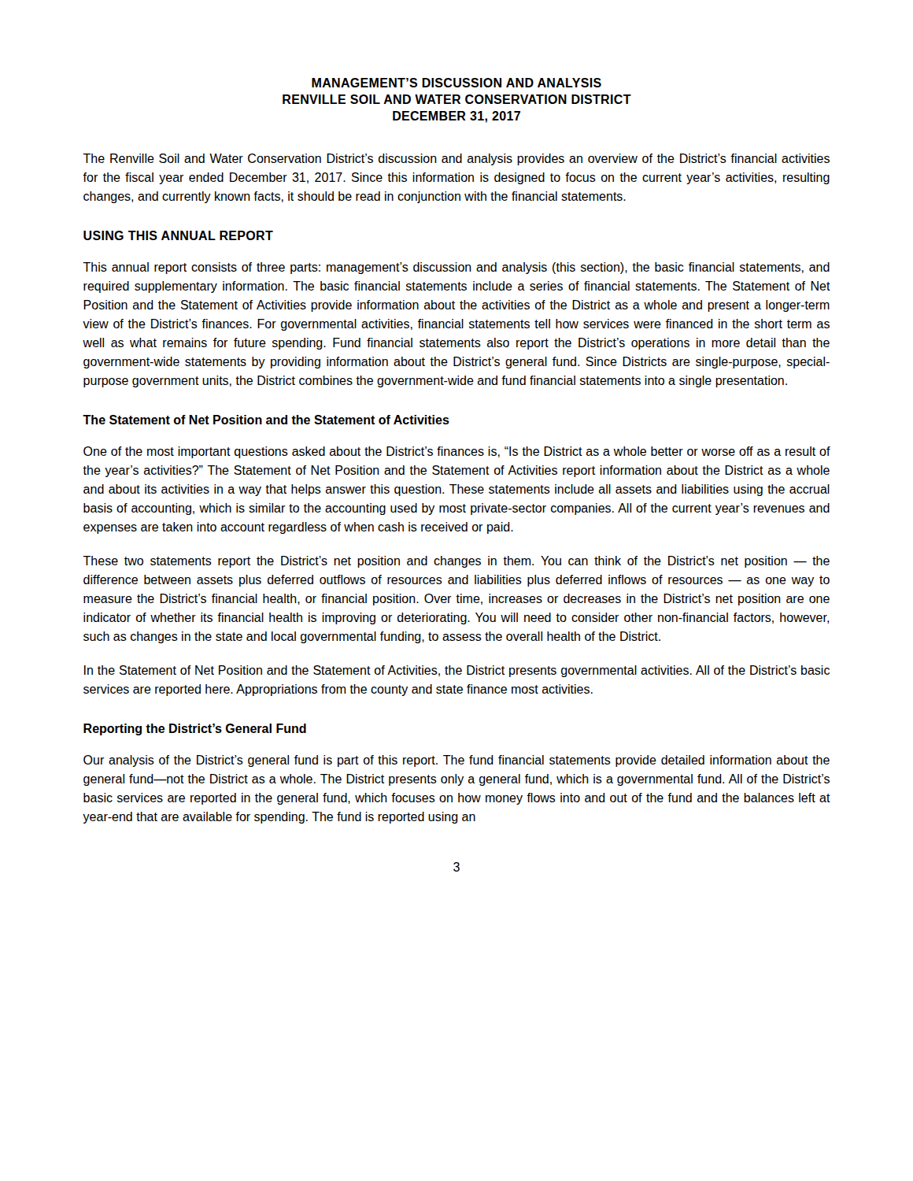MANAGEMENT’S DISCUSSION AND ANALYSIS
RENVILLE SOIL AND WATER CONSERVATION DISTRICT
DECEMBER 31, 2017
The Renville Soil and Water Conservation District’s discussion and analysis provides an overview of the District’s financial activities for the fiscal year ended December 31, 2017. Since this information is designed to focus on the current year’s activities, resulting changes, and currently known facts, it should be read in conjunction with the financial statements.
USING THIS ANNUAL REPORT
This annual report consists of three parts: management’s discussion and analysis (this section), the basic financial statements, and required supplementary information. The basic financial statements include a series of financial statements. The Statement of Net Position and the Statement of Activities provide information about the activities of the District as a whole and present a longer-term view of the District’s finances. For governmental activities, financial statements tell how services were financed in the short term as well as what remains for future spending. Fund financial statements also report the District’s operations in more detail than the government-wide statements by providing information about the District’s general fund. Since Districts are single-purpose, special-purpose government units, the District combines the government-wide and fund financial statements into a single presentation.
The Statement of Net Position and the Statement of Activities
One of the most important questions asked about the District’s finances is, “Is the District as a whole better or worse off as a result of the year’s activities?” The Statement of Net Position and the Statement of Activities report information about the District as a whole and about its activities in a way that helps answer this question. These statements include all assets and liabilities using the accrual basis of accounting, which is similar to the accounting used by most private-sector companies. All of the current year’s revenues and expenses are taken into account regardless of when cash is received or paid.
These two statements report the District’s net position and changes in them. You can think of the District’s net position — the difference between assets plus deferred outflows of resources and liabilities plus deferred inflows of resources — as one way to measure the District’s financial health, or financial position. Over time, increases or decreases in the District’s net position are one indicator of whether its financial health is improving or deteriorating. You will need to consider other non-financial factors, however, such as changes in the state and local governmental funding, to assess the overall health of the District.
In the Statement of Net Position and the Statement of Activities, the District presents governmental activities. All of the District’s basic services are reported here. Appropriations from the county and state finance most activities.
Reporting the District’s General Fund
Our analysis of the District’s general fund is part of this report. The fund financial statements provide detailed information about the general fund—not the District as a whole. The District presents only a general fund, which is a governmental fund. All of the District’s basic services are reported in the general fund, which focuses on how money flows into and out of the fund and the balances left at year-end that are available for spending. The fund is reported using an
3